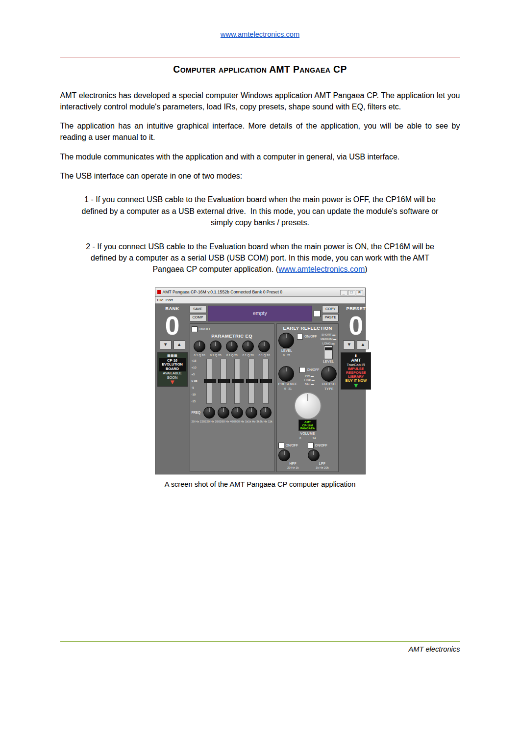www.amtelectronics.com
Computer application AMT Pangaea CP
AMT electronics has developed a special computer Windows application AMT Pangaea CP. The application let you interactively control module's parameters, load IRs, copy presets, shape sound with EQ, filters etc.
The application has an intuitive graphical interface. More details of the application, you will be able to see by reading a user manual to it.
The module communicates with the application and with a computer in general, via USB interface.
The USB interface can operate in one of two modes:
1 - If you connect USB cable to the Evaluation board when the main power is OFF, the CP16M will be defined by a computer as a USB external drive. In this mode, you can update the module's software or simply copy banks / presets.
2 - If you connect USB cable to the Evaluation board when the main power is ON, the CP16M will be defined by a computer as a serial USB (USB COM) port. In this mode, you can work with the AMT Pangaea CP computer application. (www.amtelectronics.com)
AMT Pangaea CP-16M v.0.1.1552b Connected Bank 0 Preset 0
_□✕
File Port
BANK
0
▼
▲
▦▦▦
CP-16
EVOLUTION
BOARD
AVAILABLE
SOON
▼
SAVE
COMP
empty
COPY
PASTE
ON/OFF
PARAMETRIC EQ
0.1 Q 200.1 Q 200.1 Q 200.1 Q 200.1 Q 20
+15+10+50 dB-5-10-15
FREQ
20 Hz 220220 Hz 260260 Hz 460600 Hz 1k 1k Hz 3k 3k Hz 11k
EARLY REFLECTION
LEVEL
0 21
ON/OFF
SHORT ▬
MEDIUM ▬
LONG ▬
LEVEL
PRESENCE
0 31
ON/OFF
PW ▬
LINE ▬
BAL ▬
OUTPUT
TYPE
AMT
CP-16M
PANGAEA
VOLUME
0 14
ON/OFF
HPF
20 Hz 1k
ON/OFF
LPF
1k Hz 20k
PRESET
0
▼
▲
▮
AMT
TrueCab IR
IMPULSE
RESPONSE
LIBRARY
BUY IT NOW
▼
A screen shot of the AMT Pangaea CP computer application
AMT electronics